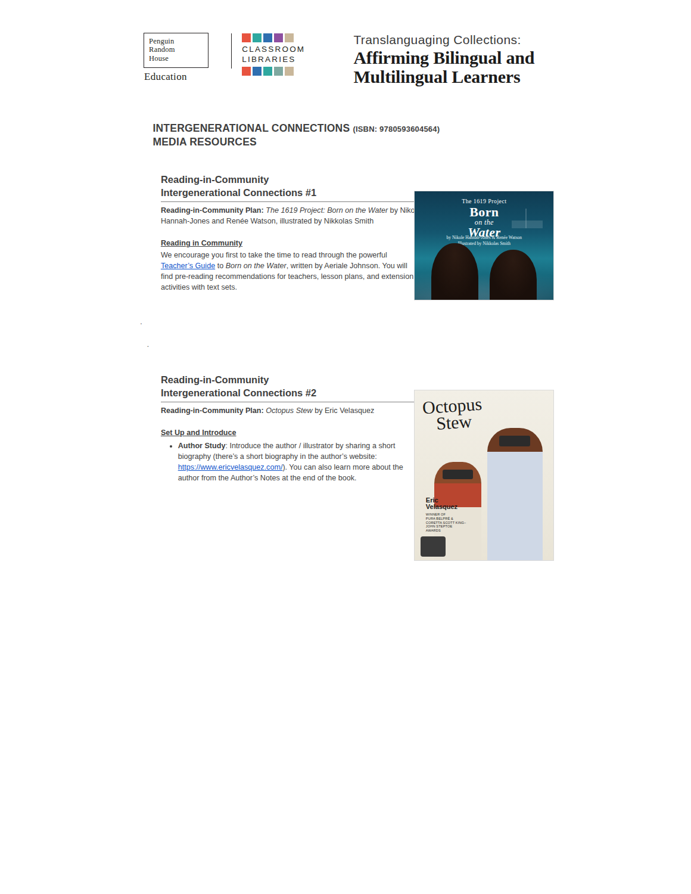Penguin
Random
House
Education
CLASSROOM
LIBRARIES
Translanguaging Collections:
Affirming Bilingual and
Multilingual Learners
INTERGENERATIONAL CONNECTIONS (ISBN: 9780593604564) MEDIA RESOURCES
Reading-in-CommunityIntergenerational Connections #1
Reading-in-Community Plan: The 1619 Project: Born on the Water by Nikole Hannah-Jones and Renée Watson, illustrated by Nikkolas Smith
Reading in Community
We encourage you first to take the time to read through the powerful Teacher’s Guide to Born on the Water, written by Aeriale Johnson. You will find pre-reading recommendations for teachers, lesson plans, and extension activities with text sets.
The 1619 Project Born on the Water
by Nikole Hannah-Jones & Renée Watson
Illustrated by Nikkolas Smith
.
.
Reading-in-CommunityIntergenerational Connections #2
Reading-in-Community Plan: Octopus Stew by Eric Velasquez
Set Up and Introduce
Author Study: Introduce the author / illustrator by sharing a short biography (there’s a short biography in the author’s website: https://www.ericvelasquez.com/). You can also learn more about the author from the Author’s Notes at the end of the book.
Octopus Stew
Eric
Velasquez WINNER OF
PURA BELPRÉ &
CORETTA SCOTT KING–
JOHN STEPTOE
AWARDS